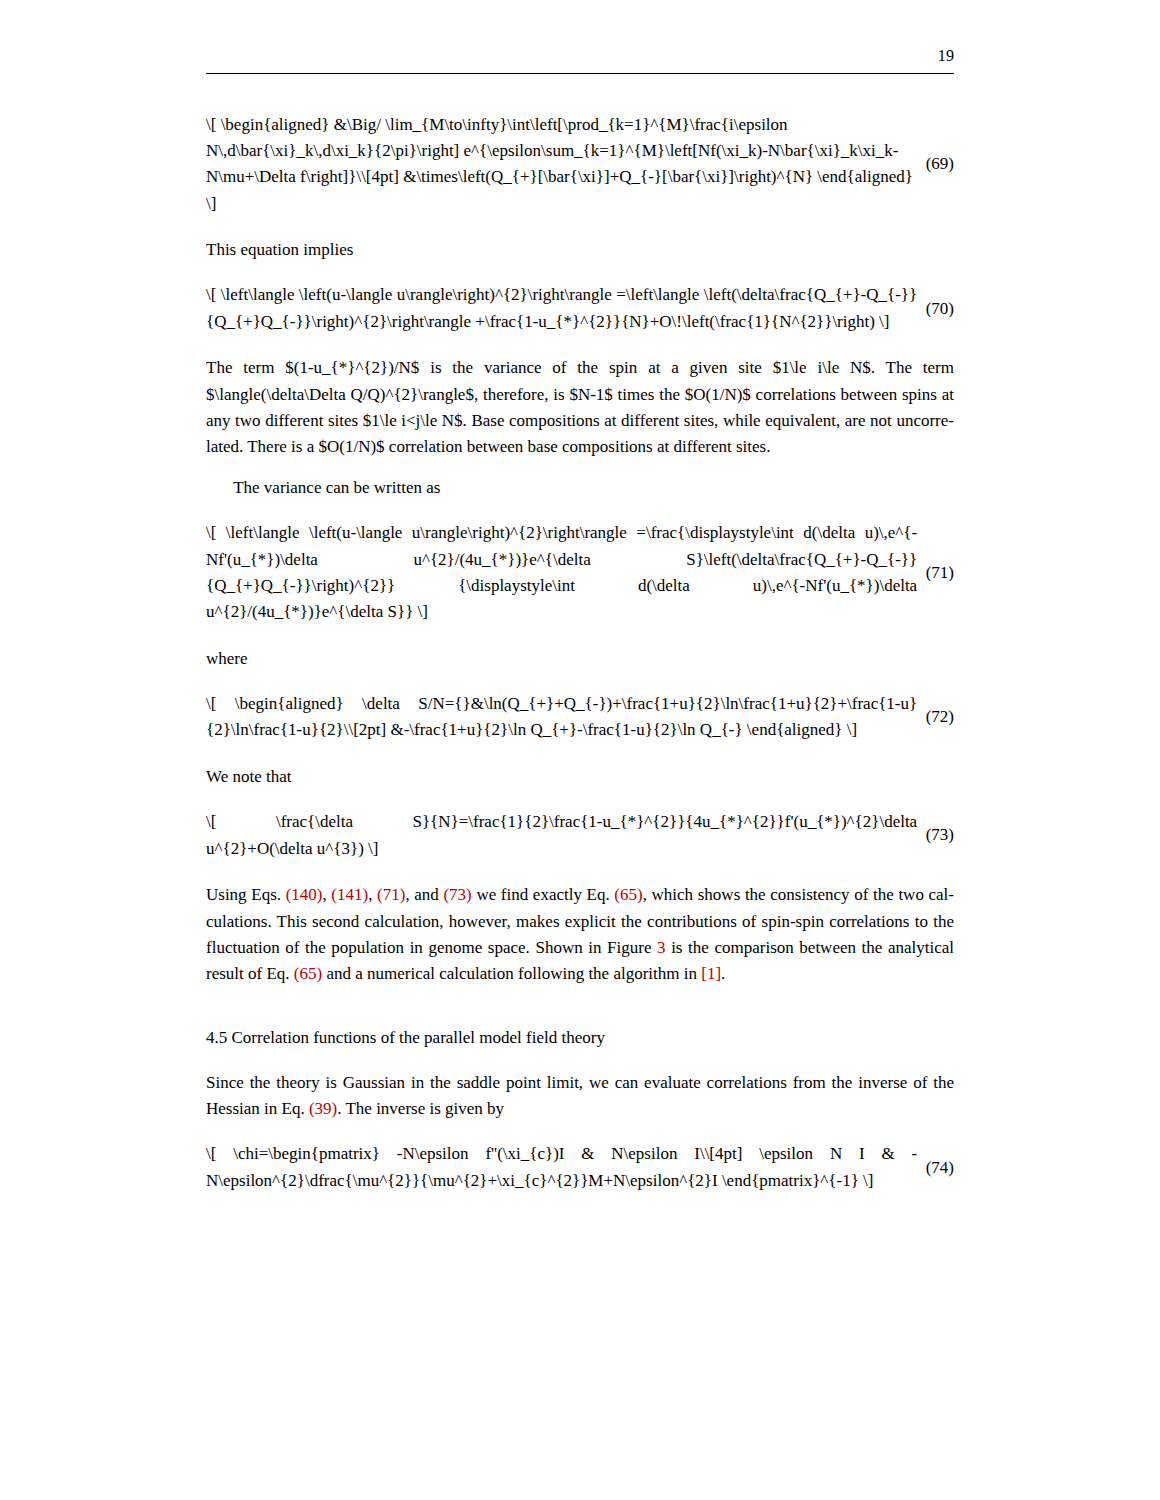19
\[ \begin{aligned} &\Big/ \lim_{M\to\infty}\int\left[\prod_{k=1}^{M}\frac{i\epsilon N\,d\bar{\xi}_k\,d\xi_k}{2\pi}\right] e^{\epsilon\sum_{k=1}^{M}\left[Nf(\xi_k)-N\bar{\xi}_k\xi_k-N\mu+\Delta f\right]}\\[4pt] &\times\left(Q_{+}[\bar{\xi}]+Q_{-}[\bar{\xi}]\right)^{N} \end{aligned} \]
(69)
This equation implies
\[ \left\langle \left(u-\langle u\rangle\right)^{2}\right\rangle =\left\langle \left(\delta\frac{Q_{+}-Q_{-}}{Q_{+}Q_{-}}\right)^{2}\right\rangle +\frac{1-u_{*}^{2}}{N}+O\!\left(\frac{1}{N^{2}}\right) \]
(70)
The term $(1-u_{*}^{2})/N$ is the variance of the spin at a given site $1\le i\le N$. The term $\langle(\delta\Delta Q/Q)^{2}\rangle$, therefore, is $N-1$ times the $O(1/N)$ correlations between spins at any two different sites $1\le i<j\le N$. Base compositions at different sites, while equivalent, are not uncorrelated. There is a $O(1/N)$ correlation between base compositions at different sites.
The variance can be written as
\[ \left\langle \left(u-\langle u\rangle\right)^{2}\right\rangle =\frac{\displaystyle\int d(\delta u)\,e^{-Nf'(u_{*})\delta u^{2}/(4u_{*})}e^{\delta S}\left(\delta\frac{Q_{+}-Q_{-}}{Q_{+}Q_{-}}\right)^{2}} {\displaystyle\int d(\delta u)\,e^{-Nf'(u_{*})\delta u^{2}/(4u_{*})}e^{\delta S}} \]
(71)
where
\[ \begin{aligned} \delta S/N={}&\ln(Q_{+}+Q_{-})+\frac{1+u}{2}\ln\frac{1+u}{2}+\frac{1-u}{2}\ln\frac{1-u}{2}\\[2pt] &-\frac{1+u}{2}\ln Q_{+}-\frac{1-u}{2}\ln Q_{-} \end{aligned} \]
(72)
We note that
\[ \frac{\delta S}{N}=\frac{1}{2}\frac{1-u_{*}^{2}}{4u_{*}^{2}}f'(u_{*})^{2}\delta u^{2}+O(\delta u^{3}) \]
(73)
Using Eqs. (140), (141), (71), and (73) we find exactly Eq. (65), which shows the consistency of the two calculations. This second calculation, however, makes explicit the contributions of spin-spin correlations to the fluctuation of the population in genome space. Shown in Figure 3 is the comparison between the analytical result of Eq. (65) and a numerical calculation following the algorithm in [1].
4.5 Correlation functions of the parallel model field theory
Since the theory is Gaussian in the saddle point limit, we can evaluate correlations from the inverse of the Hessian in Eq. (39). The inverse is given by
\[ \chi=\begin{pmatrix} -N\epsilon f''(\xi_{c})I & N\epsilon I\\[4pt] \epsilon N I & -N\epsilon^{2}\dfrac{\mu^{2}}{\mu^{2}+\xi_{c}^{2}}M+N\epsilon^{2}I \end{pmatrix}^{-1} \]
(74)